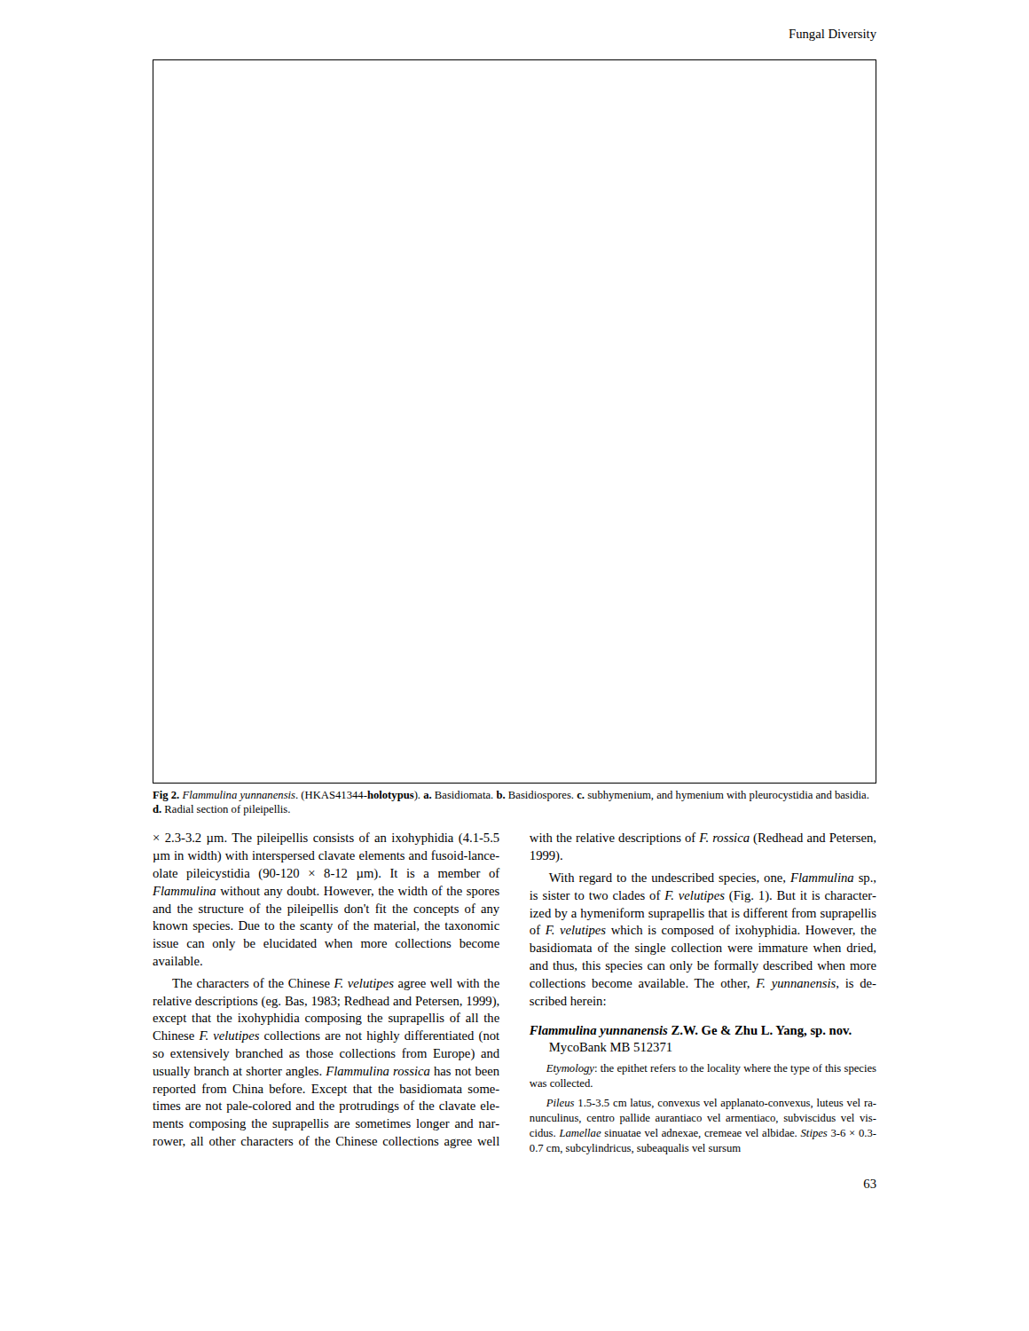Fungal Diversity
Fig 2. Flammulina yunnanensis. (HKAS41344-holotypus). a. Basidiomata. b. Basidiospores. c. subhymenium, and hymenium with pleurocystidia and basidia. d. Radial section of pileipellis.
× 2.3-3.2 µm. The pileipellis consists of an ixohyphidia (4.1-5.5 µm in width) with interspersed clavate elements and fusoid-lanceolate pileicystidia (90-120 × 8-12 µm). It is a member of Flammulina without any doubt. However, the width of the spores and the structure of the pileipellis don't fit the concepts of any known species. Due to the scanty of the material, the taxonomic issue can only be elucidated when more collections become available.
The characters of the Chinese F. velutipes agree well with the relative descriptions (eg. Bas, 1983; Redhead and Petersen, 1999), except that the ixohyphidia composing the suprapellis of all the Chinese F. velutipes collections are not highly differentiated (not so extensively branched as those collections from Europe) and usually branch at shorter angles. Flammulina rossica has not been reported from China before. Except that the basidiomata sometimes are not pale-colored and the protrudings of the clavate elements composing the suprapellis are sometimes longer and narrower, all other characters of the Chinese collections agree well with the relative descriptions of F. rossica (Redhead and Petersen, 1999).
With regard to the undescribed species, one, Flammulina sp., is sister to two clades of F. velutipes (Fig. 1). But it is characterized by a hymeniform suprapellis that is different from suprapellis of F. velutipes which is composed of ixohyphidia. However, the basidiomata of the single collection were immature when dried, and thus, this species can only be formally described when more collections become available. The other, F. yunnanensis, is described herein:
Flammulina yunnanensis Z.W. Ge & Zhu L. Yang, sp. nov.
MycoBank MB 512371
Etymology: the epithet refers to the locality where the type of this species was collected.
Pileus 1.5-3.5 cm latus, convexus vel applanato-convexus, luteus vel ranunculinus, centro pallide aurantiaco vel armentiaco, subviscidus vel viscidus. Lamellae sinuatae vel adnexae, cremeae vel albidae. Stipes 3-6 × 0.3-0.7 cm, subcylindricus, subeaqualis vel sursum
63